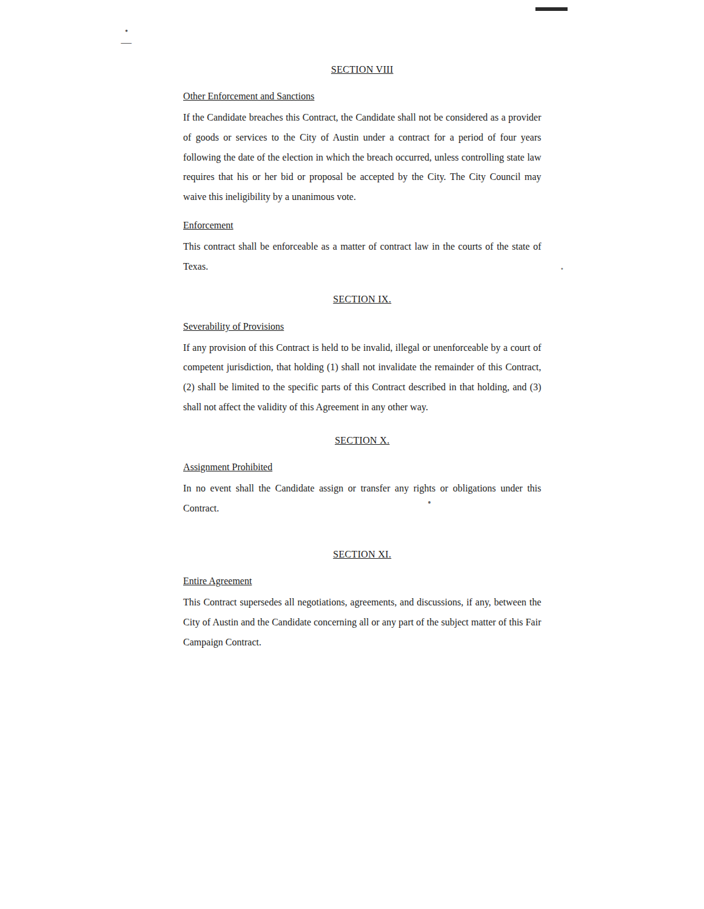•
—
•
•
SECTION VIII
Other Enforcement and Sanctions
If the Candidate breaches this Contract, the Candidate shall not be considered as a provider of goods or services to the City of Austin under a contract for a period of four years following the date of the election in which the breach occurred, unless controlling state law requires that his or her bid or proposal be accepted by the City. The City Council may waive this ineligibility by a unanimous vote.
Enforcement
This contract shall be enforceable as a matter of contract law in the courts of the state of Texas.
SECTION IX.
Severability of Provisions
If any provision of this Contract is held to be invalid, illegal or unenforceable by a court of competent jurisdiction, that holding (1) shall not invalidate the remainder of this Contract, (2) shall be limited to the specific parts of this Contract described in that holding, and (3) shall not affect the validity of this Agreement in any other way.
SECTION X.
Assignment Prohibited
In no event shall the Candidate assign or transfer any rights or obligations under this Contract.
SECTION XI.
Entire Agreement
This Contract supersedes all negotiations, agreements, and discussions, if any, between the City of Austin and the Candidate concerning all or any part of the subject matter of this Fair Campaign Contract.